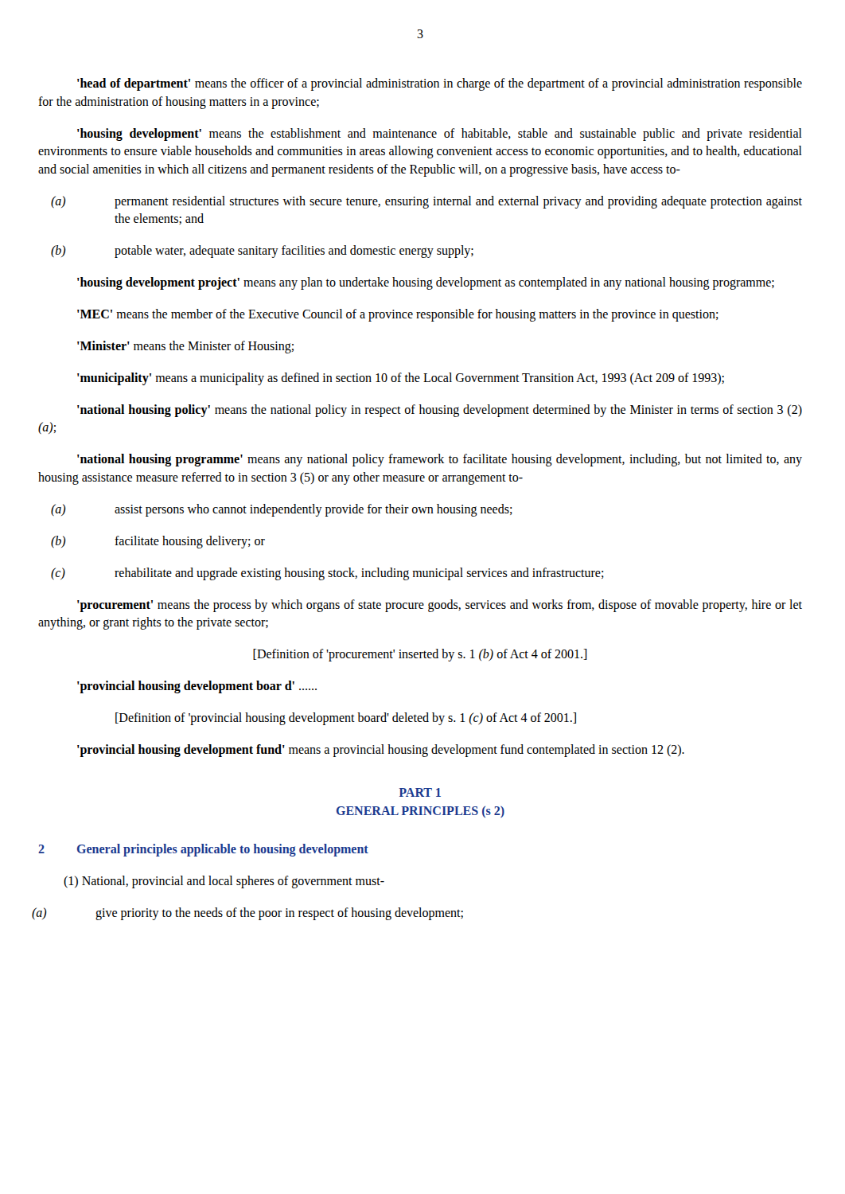3
'head of department' means the officer of a provincial administration in charge of the department of a provincial administration responsible for the administration of housing matters in a province;
'housing development' means the establishment and maintenance of habitable, stable and sustainable public and private residential environments to ensure viable households and communities in areas allowing convenient access to economic opportunities, and to health, educational and social amenities in which all citizens and permanent residents of the Republic will, on a progressive basis, have access to-
(a) permanent residential structures with secure tenure, ensuring internal and external privacy and providing adequate protection against the elements; and
(b) potable water, adequate sanitary facilities and domestic energy supply;
'housing development project' means any plan to undertake housing development as contemplated in any national housing programme;
'MEC' means the member of the Executive Council of a province responsible for housing matters in the province in question;
'Minister' means the Minister of Housing;
'municipality' means a municipality as defined in section 10 of the Local Government Transition Act, 1993 (Act 209 of 1993);
'national housing policy' means the national policy in respect of housing development determined by the Minister in terms of section 3 (2)(a);
'national housing programme' means any national policy framework to facilitate housing development, including, but not limited to, any housing assistance measure referred to in section 3 (5) or any other measure or arrangement to-
(a) assist persons who cannot independently provide for their own housing needs;
(b) facilitate housing delivery; or
(c) rehabilitate and upgrade existing housing stock, including municipal services and infrastructure;
'procurement' means the process by which organs of state procure goods, services and works from, dispose of movable property, hire or let anything, or grant rights to the private sector;
[Definition of 'procurement' inserted by s. 1 (b) of Act 4 of 2001.]
'provincial housing development boar d' ......
[Definition of 'provincial housing development board' deleted by s. 1 (c) of Act 4 of 2001.]
'provincial housing development fund' means a provincial housing development fund contemplated in section 12 (2).
PART 1GENERAL PRINCIPLES (s 2)
2 General principles applicable to housing development
(1) National, provincial and local spheres of government must-
(a) give priority to the needs of the poor in respect of housing development;